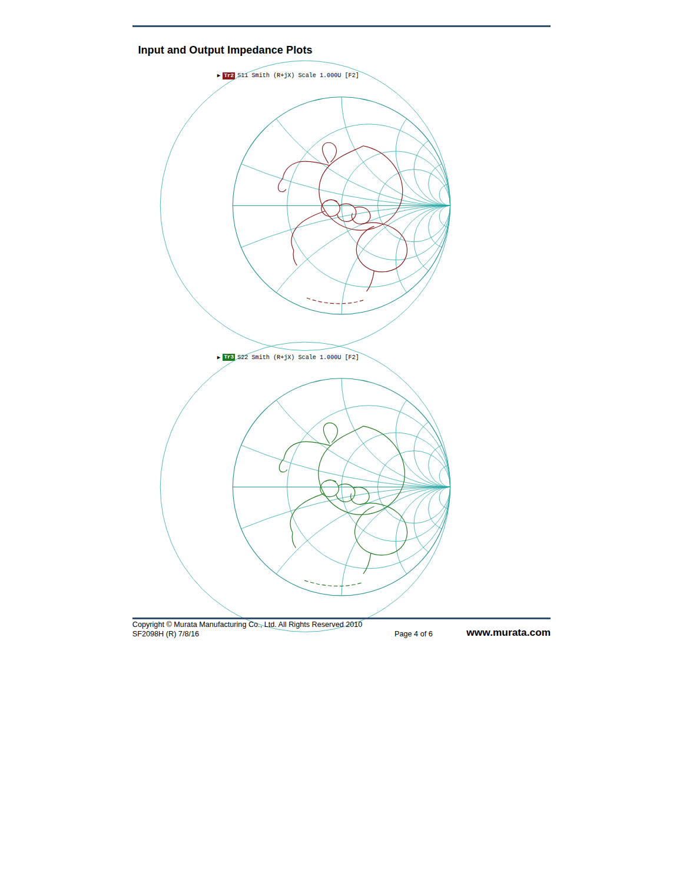Input and Output Impedance Plots
▶Tr2 S11 Smith (R+jX) Scale 1.000U [F2]
▶Tr3 S22 Smith (R+jX) Scale 1.000U [F2]
Copyright © Murata Manufacturing Co., Ltd. All Rights Reserved 2010
SF2098H (R) 7/8/16
Page 4 of 6
www.murata.com